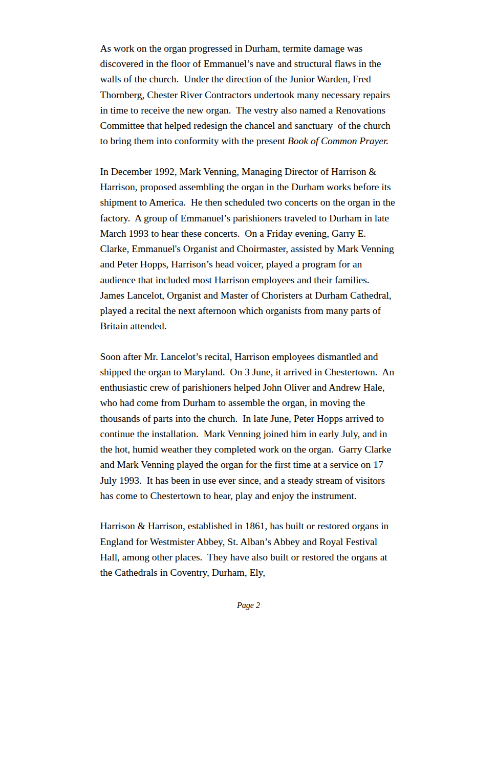As work on the organ progressed in Durham, termite damage was discovered in the floor of Emmanuel’s nave and structural flaws in the walls of the church. Under the direction of the Junior Warden, Fred Thornberg, Chester River Contractors undertook many necessary repairs in time to receive the new organ. The vestry also named a Renovations Committee that helped redesign the chancel and sanctuary of the church to bring them into conformity with the present Book of Common Prayer.
In December 1992, Mark Venning, Managing Director of Harrison & Harrison, proposed assembling the organ in the Durham works before its shipment to America. He then scheduled two concerts on the organ in the factory. A group of Emmanuel’s parishioners traveled to Durham in late March 1993 to hear these concerts. On a Friday evening, Garry E. Clarke, Emmanuel's Organist and Choirmaster, assisted by Mark Venning and Peter Hopps, Harrison’s head voicer, played a program for an audience that included most Harrison employees and their families. James Lancelot, Organist and Master of Choristers at Durham Cathedral, played a recital the next afternoon which organists from many parts of Britain attended.
Soon after Mr. Lancelot’s recital, Harrison employees dismantled and shipped the organ to Maryland. On 3 June, it arrived in Chestertown. An enthusiastic crew of parishioners helped John Oliver and Andrew Hale, who had come from Durham to assemble the organ, in moving the thousands of parts into the church. In late June, Peter Hopps arrived to continue the installation. Mark Venning joined him in early July, and in the hot, humid weather they completed work on the organ. Garry Clarke and Mark Venning played the organ for the first time at a service on 17 July 1993. It has been in use ever since, and a steady stream of visitors has come to Chestertown to hear, play and enjoy the instrument.
Harrison & Harrison, established in 1861, has built or restored organs in England for Westmister Abbey, St. Alban’s Abbey and Royal Festival Hall, among other places. They have also built or restored the organs at the Cathedrals in Coventry, Durham, Ely,
Page 2